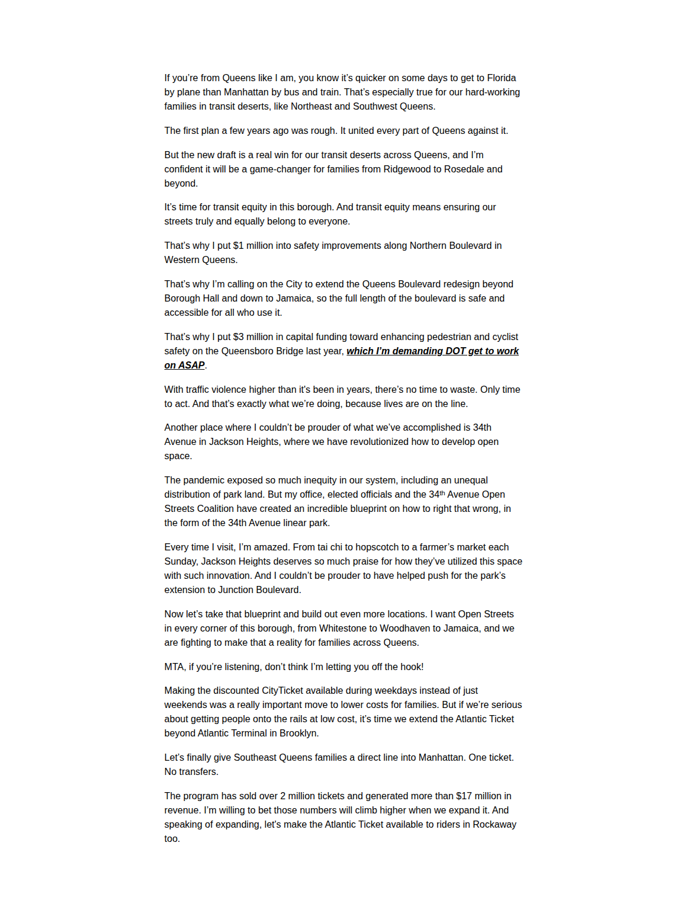If you’re from Queens like I am, you know it’s quicker on some days to get to Florida by plane than Manhattan by bus and train. That’s especially true for our hard-working families in transit deserts, like Northeast and Southwest Queens.
The first plan a few years ago was rough. It united every part of Queens against it.
But the new draft is a real win for our transit deserts across Queens, and I’m confident it will be a game-changer for families from Ridgewood to Rosedale and beyond.
It’s time for transit equity in this borough. And transit equity means ensuring our streets truly and equally belong to everyone.
That’s why I put $1 million into safety improvements along Northern Boulevard in Western Queens.
That’s why I’m calling on the City to extend the Queens Boulevard redesign beyond Borough Hall and down to Jamaica, so the full length of the boulevard is safe and accessible for all who use it.
That’s why I put $3 million in capital funding toward enhancing pedestrian and cyclist safety on the Queensboro Bridge last year, which I’m demanding DOT get to work on ASAP.
With traffic violence higher than it's been in years, there’s no time to waste. Only time to act. And that’s exactly what we’re doing, because lives are on the line.
Another place where I couldn’t be prouder of what we’ve accomplished is 34th Avenue in Jackson Heights, where we have revolutionized how to develop open space.
The pandemic exposed so much inequity in our system, including an unequal distribution of park land. But my office, elected officials and the 34th Avenue Open Streets Coalition have created an incredible blueprint on how to right that wrong, in the form of the 34th Avenue linear park.
Every time I visit, I’m amazed. From tai chi to hopscotch to a farmer’s market each Sunday, Jackson Heights deserves so much praise for how they’ve utilized this space with such innovation. And I couldn’t be prouder to have helped push for the park’s extension to Junction Boulevard.
Now let’s take that blueprint and build out even more locations. I want Open Streets in every corner of this borough, from Whitestone to Woodhaven to Jamaica, and we are fighting to make that a reality for families across Queens.
MTA, if you’re listening, don’t think I’m letting you off the hook!
Making the discounted CityTicket available during weekdays instead of just weekends was a really important move to lower costs for families. But if we’re serious about getting people onto the rails at low cost, it’s time we extend the Atlantic Ticket beyond Atlantic Terminal in Brooklyn.
Let’s finally give Southeast Queens families a direct line into Manhattan. One ticket. No transfers.
The program has sold over 2 million tickets and generated more than $17 million in revenue. I’m willing to bet those numbers will climb higher when we expand it. And speaking of expanding, let's make the Atlantic Ticket available to riders in Rockaway too.